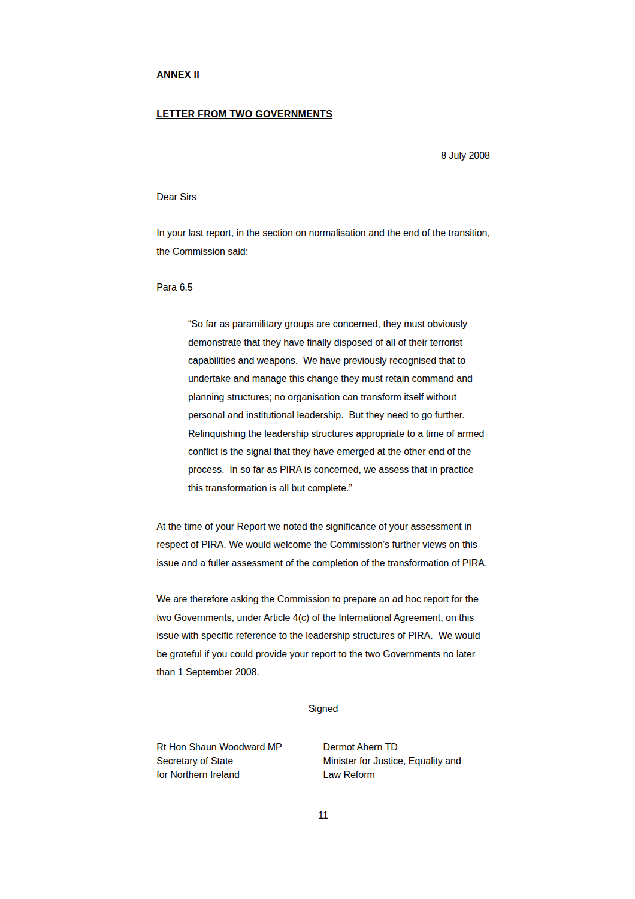ANNEX II
LETTER FROM TWO GOVERNMENTS
8 July 2008
Dear Sirs
In your last report, in the section on normalisation and the end of the transition, the Commission said:
Para 6.5
“So far as paramilitary groups are concerned, they must obviously demonstrate that they have finally disposed of all of their terrorist capabilities and weapons. We have previously recognised that to undertake and manage this change they must retain command and planning structures; no organisation can transform itself without personal and institutional leadership. But they need to go further. Relinquishing the leadership structures appropriate to a time of armed conflict is the signal that they have emerged at the other end of the process. In so far as PIRA is concerned, we assess that in practice this transformation is all but complete.”
At the time of your Report we noted the significance of your assessment in respect of PIRA. We would welcome the Commission’s further views on this issue and a fuller assessment of the completion of the transformation of PIRA.
We are therefore asking the Commission to prepare an ad hoc report for the two Governments, under Article 4(c) of the International Agreement, on this issue with specific reference to the leadership structures of PIRA. We would be grateful if you could provide your report to the two Governments no later than 1 September 2008.
Signed
| Rt Hon Shaun Woodward MP Secretary of State for Northern Ireland | Dermot Ahern TD Minister for Justice, Equality and Law Reform |
11